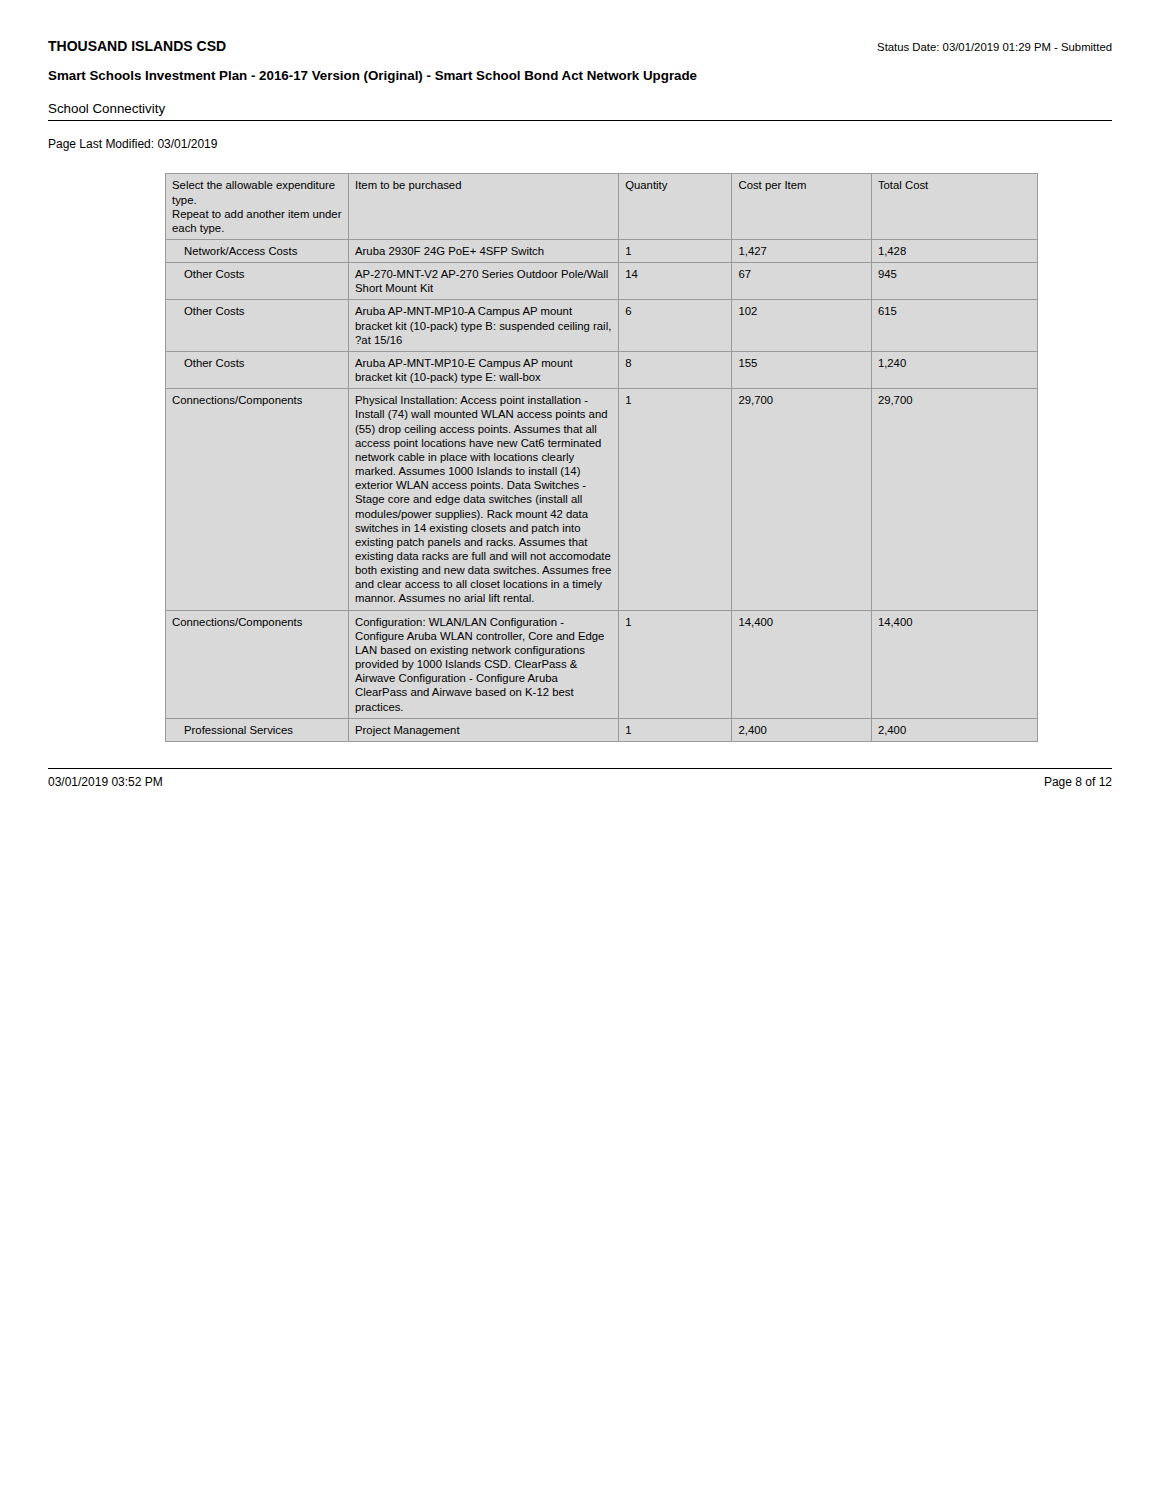THOUSAND ISLANDS CSD Status Date: 03/01/2019 01:29 PM - Submitted
Smart Schools Investment Plan - 2016-17 Version (Original) - Smart School Bond Act Network Upgrade
School Connectivity
Page Last Modified: 03/01/2019
| Select the allowable expenditure type. Repeat to add another item under each type. | Item to be purchased | Quantity | Cost per Item | Total Cost |
| Network/Access Costs | Aruba 2930F 24G PoE+ 4SFP Switch | 1 | 1,427 | 1,428 |
| Other Costs | AP-270-MNT-V2 AP-270 Series Outdoor Pole/Wall Short Mount Kit | 14 | 67 | 945 |
| Other Costs | Aruba AP-MNT-MP10-A Campus AP mount bracket kit (10-pack) type B: suspended ceiling rail, ?at 15/16 | 6 | 102 | 615 |
| Other Costs | Aruba AP-MNT-MP10-E Campus AP mount bracket kit (10-pack) type E: wall-box | 8 | 155 | 1,240 |
| Connections/Components | Physical Installation: Access point installation - Install (74) wall mounted WLAN access points and (55) drop ceiling access points. Assumes that all access point locations have new Cat6 terminated network cable in place with locations clearly marked. Assumes 1000 Islands to install (14) exterior WLAN access points. Data Switches - Stage core and edge data switches (install all modules/power supplies). Rack mount 42 data switches in 14 existing closets and patch into existing patch panels and racks. Assumes that existing data racks are full and will not accomodate both existing and new data switches. Assumes free and clear access to all closet locations in a timely mannor. Assumes no arial lift rental. | 1 | 29,700 | 29,700 |
| Connections/Components | Configuration: WLAN/LAN Configuration - Configure Aruba WLAN controller, Core and Edge LAN based on existing network configurations provided by 1000 Islands CSD. ClearPass & Airwave Configuration - Configure Aruba ClearPass and Airwave based on K-12 best practices. | 1 | 14,400 | 14,400 |
| Professional Services | Project Management | 1 | 2,400 | 2,400 |
03/01/2019 03:52 PM Page 8 of 12